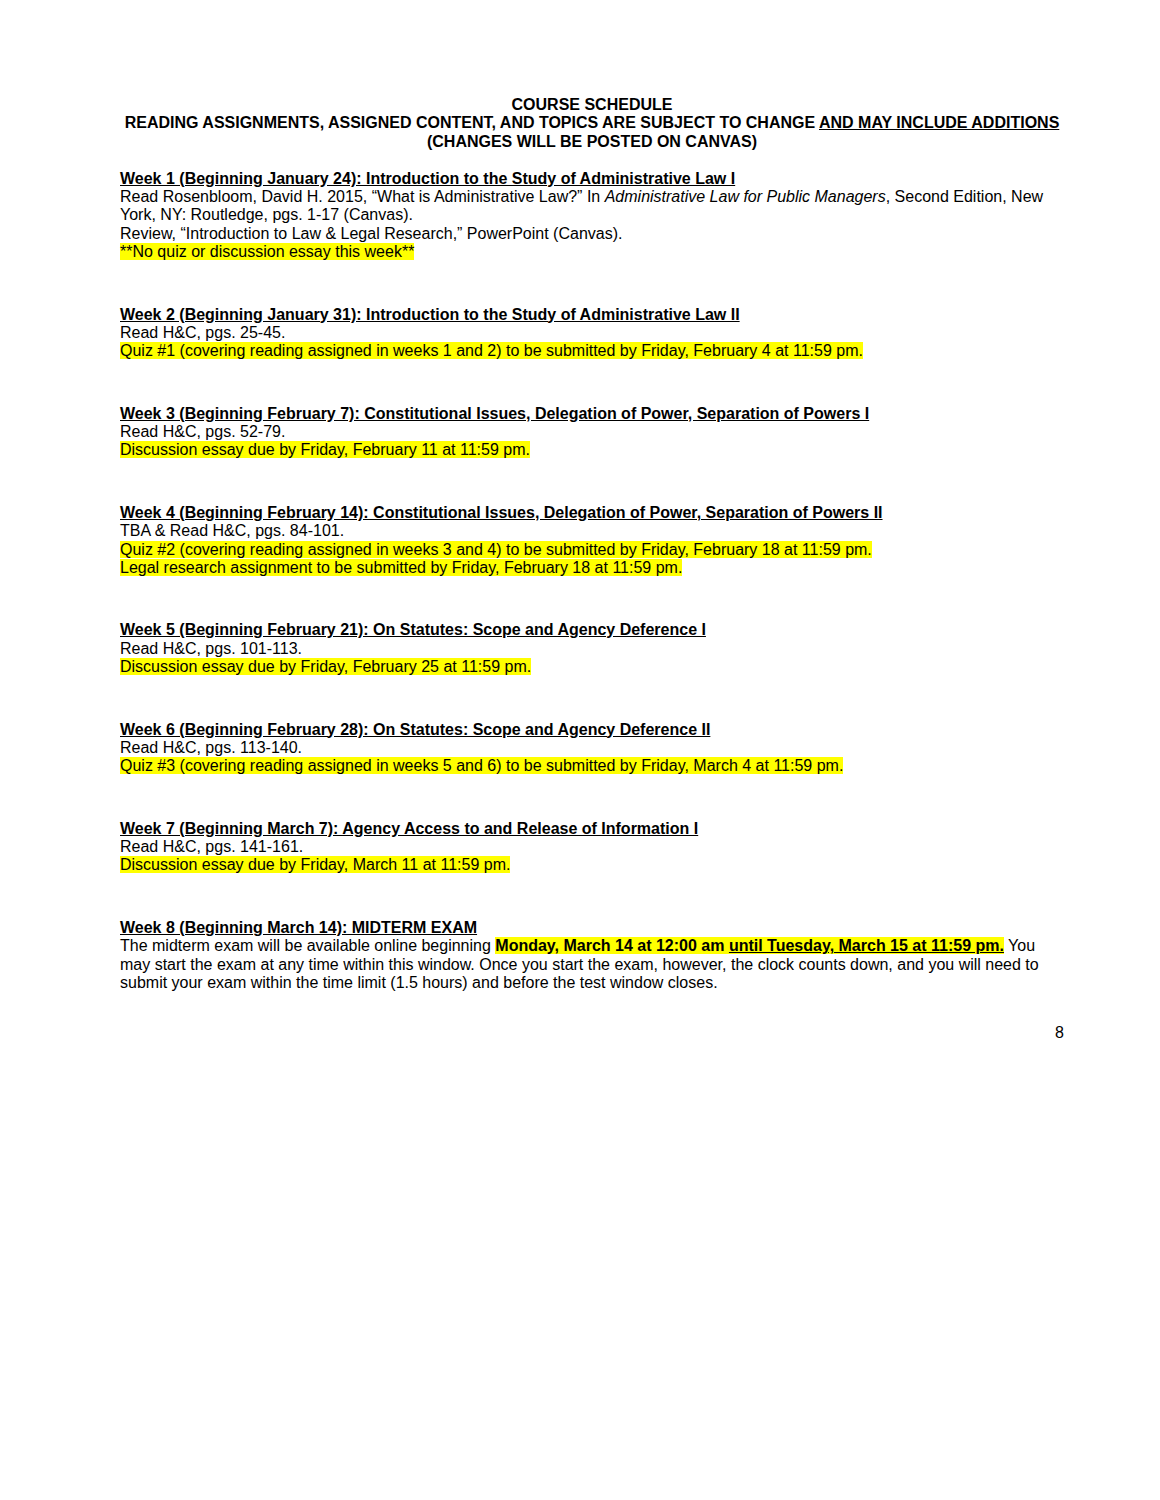COURSE SCHEDULE
READING ASSIGNMENTS, ASSIGNED CONTENT, AND TOPICS ARE SUBJECT TO CHANGE AND MAY INCLUDE ADDITIONS (CHANGES WILL BE POSTED ON CANVAS)
Week 1 (Beginning January 24): Introduction to the Study of Administrative Law I
Read Rosenbloom, David H. 2015, “What is Administrative Law?” In Administrative Law for Public Managers, Second Edition, New York, NY: Routledge, pgs. 1-17 (Canvas).
Review, “Introduction to Law & Legal Research,” PowerPoint (Canvas).
**No quiz or discussion essay this week**
Week 2 (Beginning January 31): Introduction to the Study of Administrative Law II
Read H&C, pgs. 25-45.
Quiz #1 (covering reading assigned in weeks 1 and 2) to be submitted by Friday, February 4 at 11:59 pm.
Week 3 (Beginning February 7): Constitutional Issues, Delegation of Power, Separation of Powers I
Read H&C, pgs. 52-79.
Discussion essay due by Friday, February 11 at 11:59 pm.
Week 4 (Beginning February 14): Constitutional Issues, Delegation of Power, Separation of Powers II
TBA & Read H&C, pgs. 84-101.
Quiz #2 (covering reading assigned in weeks 3 and 4) to be submitted by Friday, February 18 at 11:59 pm.
Legal research assignment to be submitted by Friday, February 18 at 11:59 pm.
Week 5 (Beginning February 21): On Statutes: Scope and Agency Deference I
Read H&C, pgs. 101-113.
Discussion essay due by Friday, February 25 at 11:59 pm.
Week 6 (Beginning February 28): On Statutes: Scope and Agency Deference II
Read H&C, pgs. 113-140.
Quiz #3 (covering reading assigned in weeks 5 and 6) to be submitted by Friday, March 4 at 11:59 pm.
Week 7 (Beginning March 7): Agency Access to and Release of Information I
Read H&C, pgs. 141-161.
Discussion essay due by Friday, March 11 at 11:59 pm.
Week 8 (Beginning March 14): MIDTERM EXAM
The midterm exam will be available online beginning Monday, March 14 at 12:00 am until Tuesday, March 15 at 11:59 pm. You may start the exam at any time within this window. Once you start the exam, however, the clock counts down, and you will need to submit your exam within the time limit (1.5 hours) and before the test window closes.
8